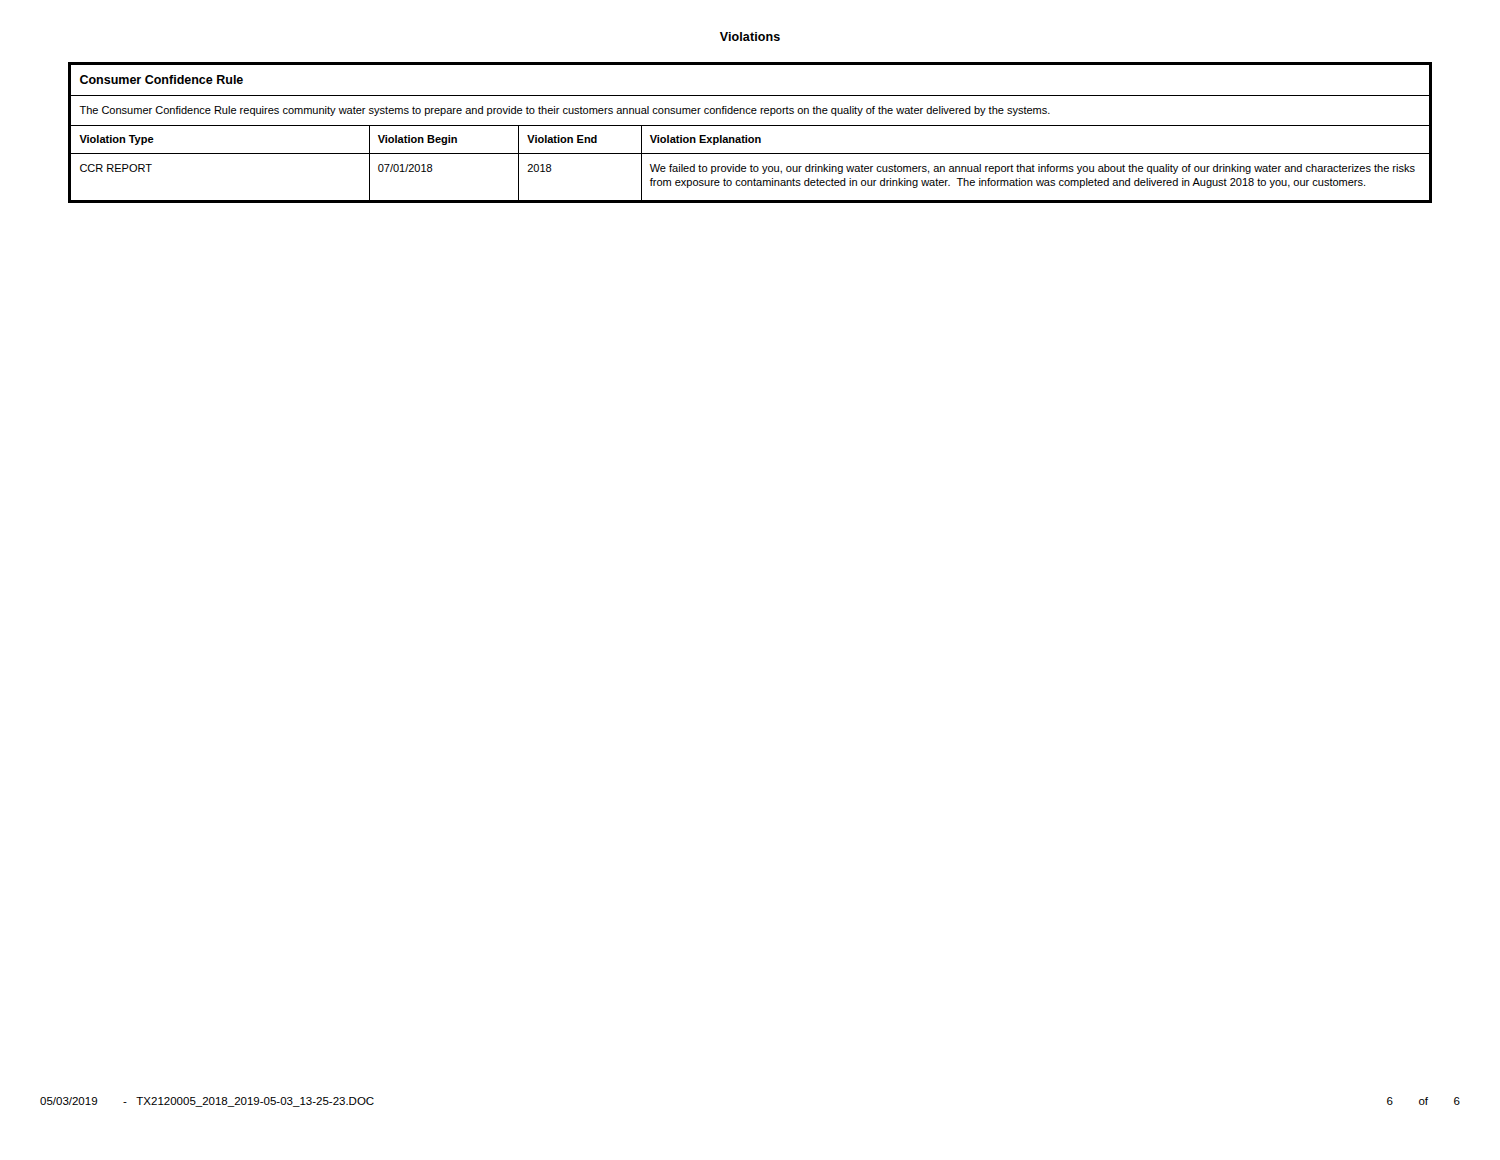Violations
| Consumer Confidence Rule |
| The Consumer Confidence Rule requires community water systems to prepare and provide to their customers annual consumer confidence reports on the quality of the water delivered by the systems. |
| Violation Type | Violation Begin | Violation End | Violation Explanation |
| CCR REPORT | 07/01/2018 | 2018 | We failed to provide to you, our drinking water customers, an annual report that informs you about the quality of our drinking water and characterizes the risks from exposure to contaminants detected in our drinking water. The information was completed and delivered in August 2018 to you, our customers. |
05/03/2019 - TX2120005_2018_2019-05-03_13-25-23.DOC 6 of 6